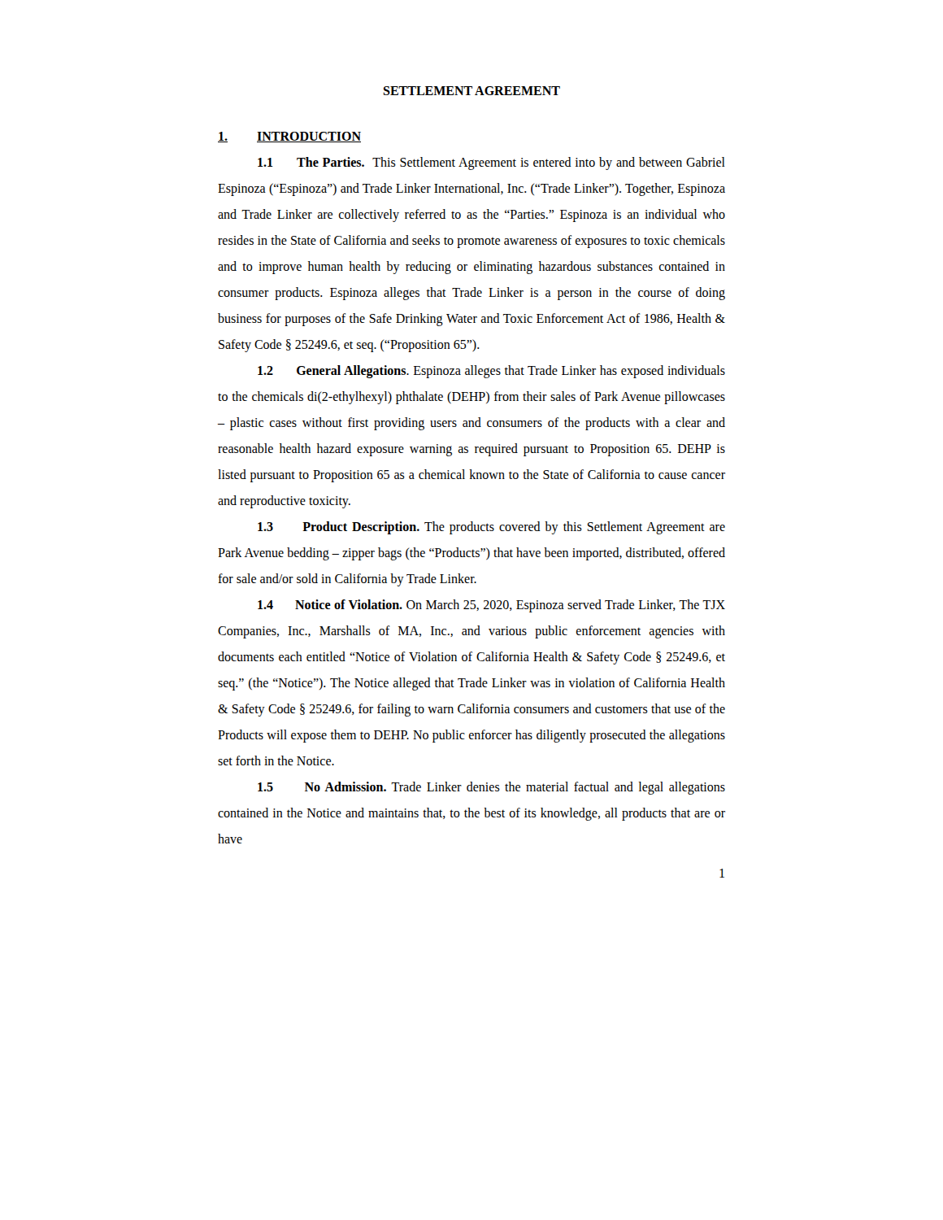SETTLEMENT AGREEMENT
1. INTRODUCTION
1.1 The Parties. This Settlement Agreement is entered into by and between Gabriel Espinoza (“Espinoza”) and Trade Linker International, Inc. (“Trade Linker”). Together, Espinoza and Trade Linker are collectively referred to as the “Parties.” Espinoza is an individual who resides in the State of California and seeks to promote awareness of exposures to toxic chemicals and to improve human health by reducing or eliminating hazardous substances contained in consumer products. Espinoza alleges that Trade Linker is a person in the course of doing business for purposes of the Safe Drinking Water and Toxic Enforcement Act of 1986, Health & Safety Code § 25249.6, et seq. (“Proposition 65”).
1.2 General Allegations. Espinoza alleges that Trade Linker has exposed individuals to the chemicals di(2-ethylhexyl) phthalate (DEHP) from their sales of Park Avenue pillowcases – plastic cases without first providing users and consumers of the products with a clear and reasonable health hazard exposure warning as required pursuant to Proposition 65. DEHP is listed pursuant to Proposition 65 as a chemical known to the State of California to cause cancer and reproductive toxicity.
1.3 Product Description. The products covered by this Settlement Agreement are Park Avenue bedding – zipper bags (the “Products”) that have been imported, distributed, offered for sale and/or sold in California by Trade Linker.
1.4 Notice of Violation. On March 25, 2020, Espinoza served Trade Linker, The TJX Companies, Inc., Marshalls of MA, Inc., and various public enforcement agencies with documents each entitled “Notice of Violation of California Health & Safety Code § 25249.6, et seq.” (the “Notice”). The Notice alleged that Trade Linker was in violation of California Health & Safety Code § 25249.6, for failing to warn California consumers and customers that use of the Products will expose them to DEHP. No public enforcer has diligently prosecuted the allegations set forth in the Notice.
1.5 No Admission. Trade Linker denies the material factual and legal allegations contained in the Notice and maintains that, to the best of its knowledge, all products that are or have
1